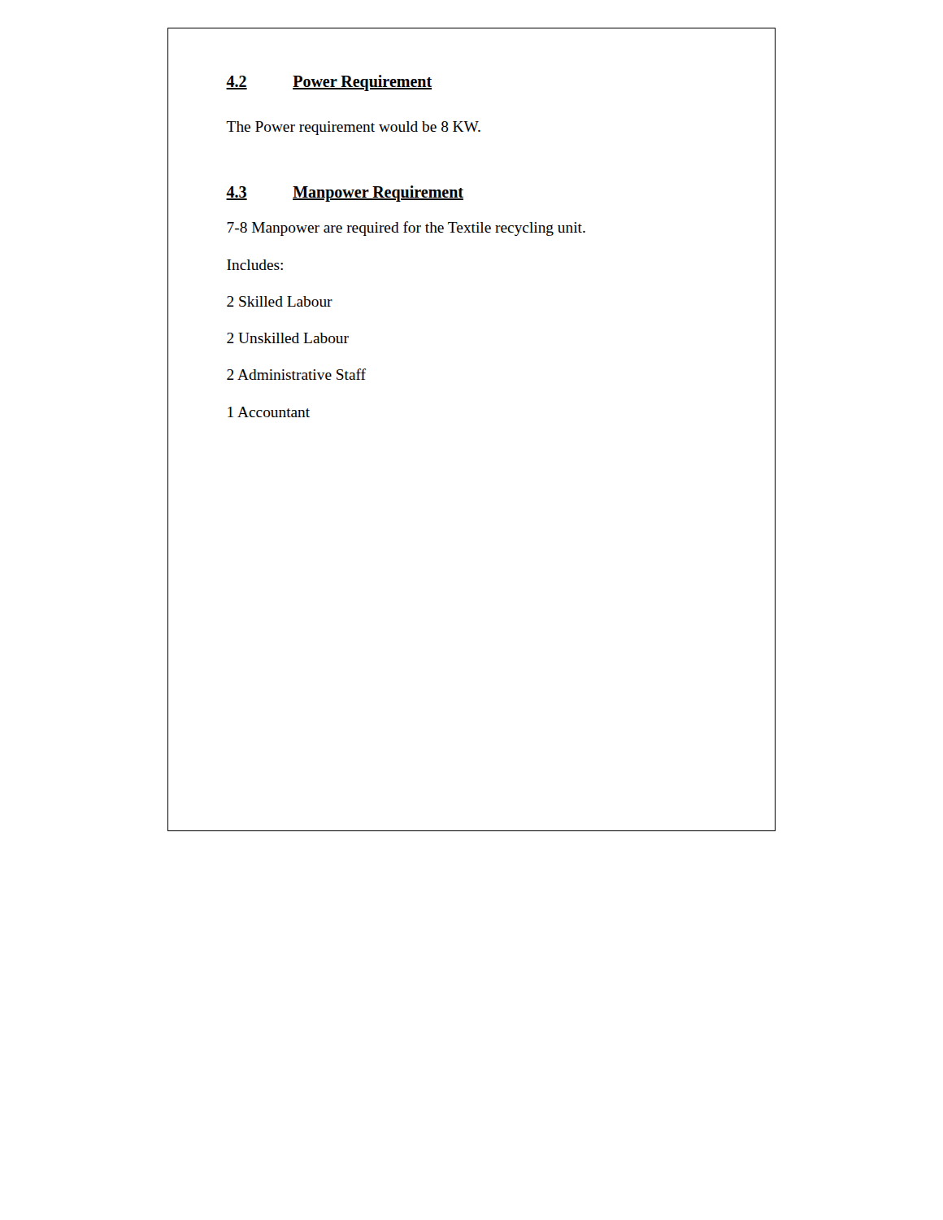4.2
Power Requirement
The Power requirement would be 8 KW.
4.3
Manpower Requirement
7-8 Manpower are required for the Textile recycling unit.
Includes:
2 Skilled Labour
2 Unskilled Labour
2 Administrative Staff
1 Accountant